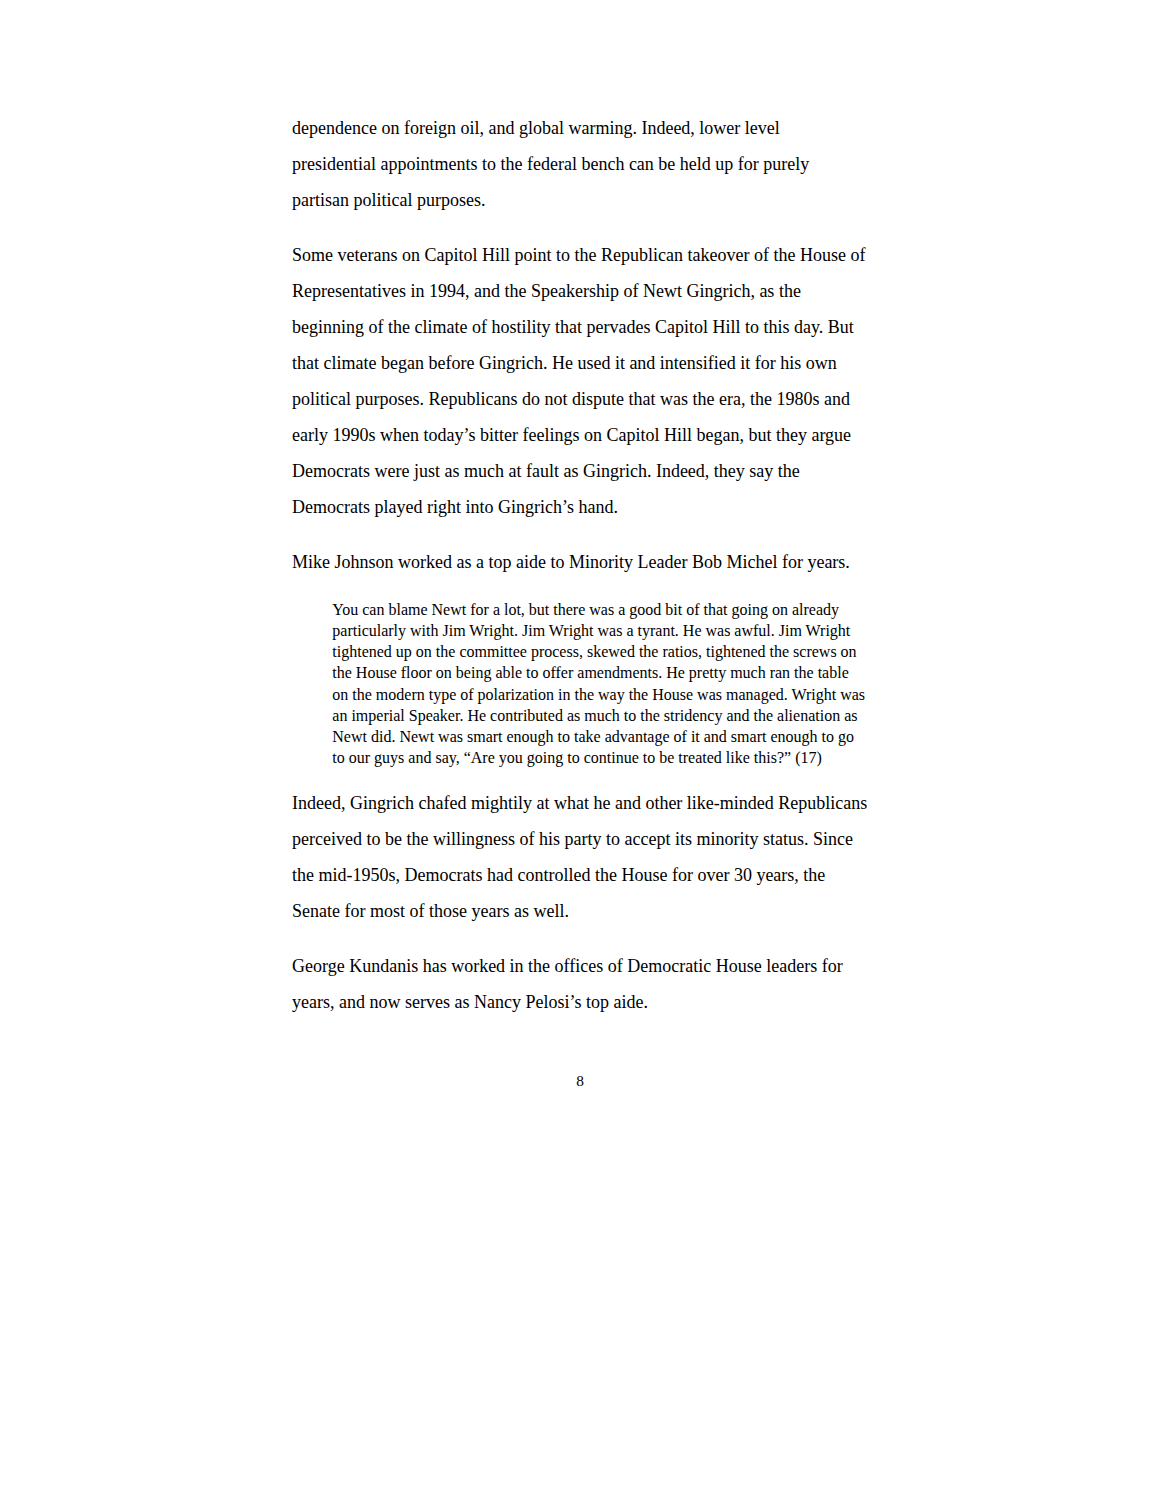dependence on foreign oil, and global warming. Indeed, lower level presidential appointments to the federal bench can be held up for purely partisan political purposes.
Some veterans on Capitol Hill point to the Republican takeover of the House of Representatives in 1994, and the Speakership of Newt Gingrich, as the beginning of the climate of hostility that pervades Capitol Hill to this day. But that climate began before Gingrich. He used it and intensified it for his own political purposes. Republicans do not dispute that was the era, the 1980s and early 1990s when today’s bitter feelings on Capitol Hill began, but they argue Democrats were just as much at fault as Gingrich. Indeed, they say the Democrats played right into Gingrich’s hand.
Mike Johnson worked as a top aide to Minority Leader Bob Michel for years.
You can blame Newt for a lot, but there was a good bit of that going on already particularly with Jim Wright. Jim Wright was a tyrant. He was awful. Jim Wright tightened up on the committee process, skewed the ratios, tightened the screws on the House floor on being able to offer amendments. He pretty much ran the table on the modern type of polarization in the way the House was managed. Wright was an imperial Speaker. He contributed as much to the stridency and the alienation as Newt did. Newt was smart enough to take advantage of it and smart enough to go to our guys and say, “Are you going to continue to be treated like this?” (17)
Indeed, Gingrich chafed mightily at what he and other like-minded Republicans perceived to be the willingness of his party to accept its minority status. Since the mid-1950s, Democrats had controlled the House for over 30 years, the Senate for most of those years as well.
George Kundanis has worked in the offices of Democratic House leaders for years, and now serves as Nancy Pelosi’s top aide.
8